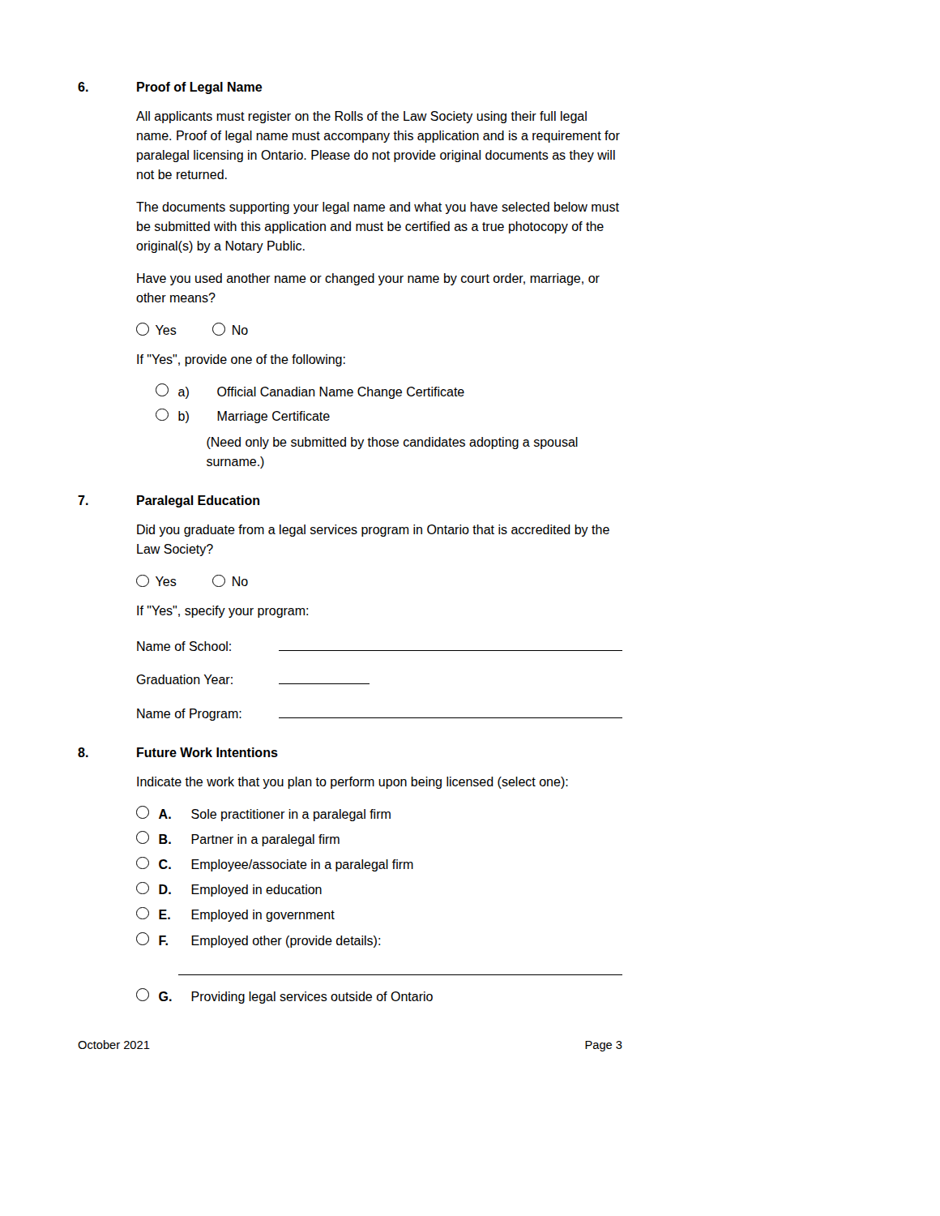6. Proof of Legal Name
All applicants must register on the Rolls of the Law Society using their full legal name. Proof of legal name must accompany this application and is a requirement for paralegal licensing in Ontario. Please do not provide original documents as they will not be returned.
The documents supporting your legal name and what you have selected below must be submitted with this application and must be certified as a true photocopy of the original(s) by a Notary Public.
Have you used another name or changed your name by court order, marriage, or other means?
Yes No
If "Yes", provide one of the following:
a) Official Canadian Name Change Certificate
b) Marriage Certificate
(Need only be submitted by those candidates adopting a spousal surname.)
7. Paralegal Education
Did you graduate from a legal services program in Ontario that is accredited by the Law Society?
Yes No
If "Yes", specify your program:
Name of School:
Graduation Year:
Name of Program:
8. Future Work Intentions
Indicate the work that you plan to perform upon being licensed (select one):
A. Sole practitioner in a paralegal firm
B. Partner in a paralegal firm
C. Employee/associate in a paralegal firm
D. Employed in education
E. Employed in government
F. Employed other (provide details):
G. Providing legal services outside of Ontario
October 2021 Page 3